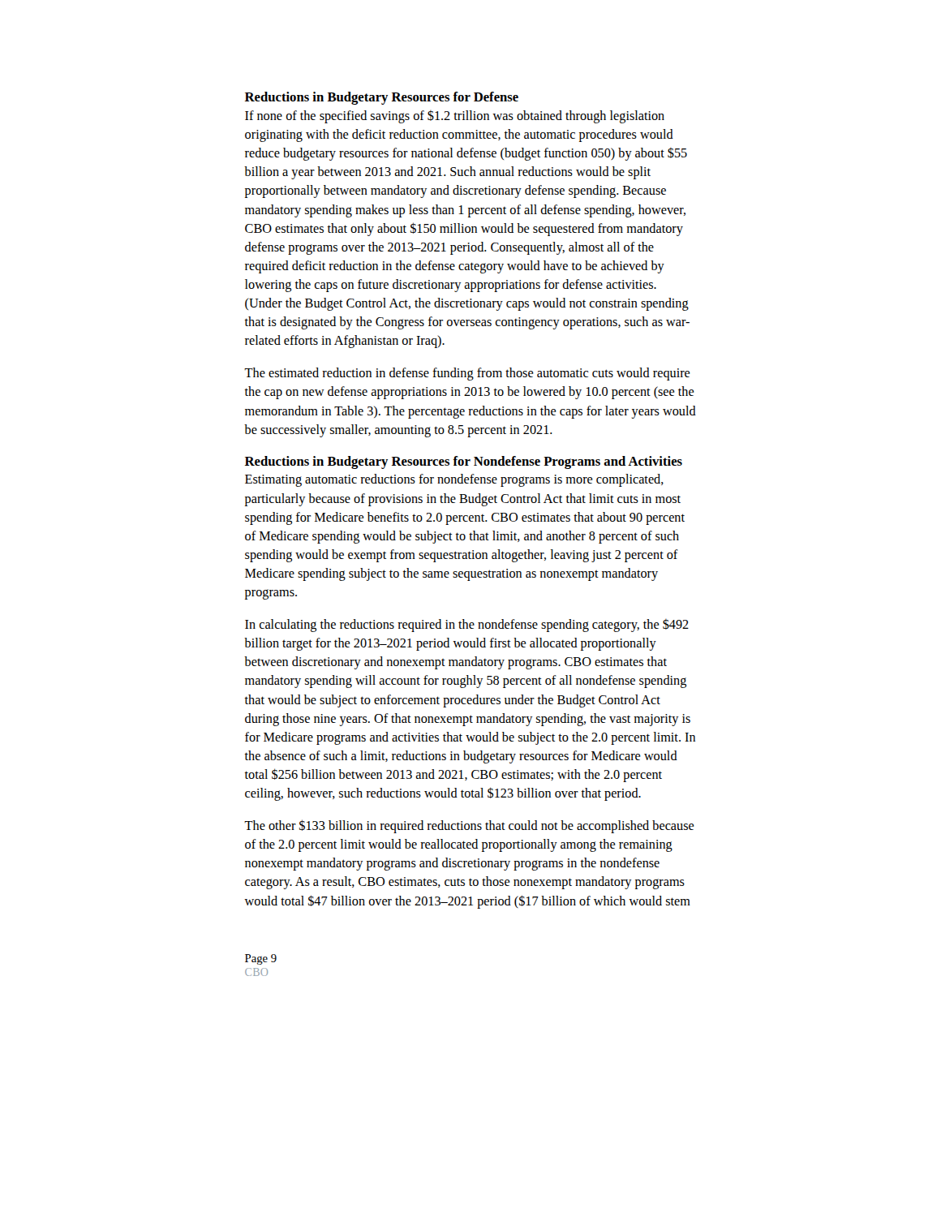Reductions in Budgetary Resources for Defense
If none of the specified savings of $1.2 trillion was obtained through legislation originating with the deficit reduction committee, the automatic procedures would reduce budgetary resources for national defense (budget function 050) by about $55 billion a year between 2013 and 2021. Such annual reductions would be split proportionally between mandatory and discretionary defense spending. Because mandatory spending makes up less than 1 percent of all defense spending, however, CBO estimates that only about $150 million would be sequestered from mandatory defense programs over the 2013–2021 period. Consequently, almost all of the required deficit reduction in the defense category would have to be achieved by lowering the caps on future discretionary appropriations for defense activities. (Under the Budget Control Act, the discretionary caps would not constrain spending that is designated by the Congress for overseas contingency operations, such as war-related efforts in Afghanistan or Iraq).
The estimated reduction in defense funding from those automatic cuts would require the cap on new defense appropriations in 2013 to be lowered by 10.0 percent (see the memorandum in Table 3). The percentage reductions in the caps for later years would be successively smaller, amounting to 8.5 percent in 2021.
Reductions in Budgetary Resources for Nondefense Programs and Activities
Estimating automatic reductions for nondefense programs is more complicated, particularly because of provisions in the Budget Control Act that limit cuts in most spending for Medicare benefits to 2.0 percent. CBO estimates that about 90 percent of Medicare spending would be subject to that limit, and another 8 percent of such spending would be exempt from sequestration altogether, leaving just 2 percent of Medicare spending subject to the same sequestration as nonexempt mandatory programs.
In calculating the reductions required in the nondefense spending category, the $492 billion target for the 2013–2021 period would first be allocated proportionally between discretionary and nonexempt mandatory programs. CBO estimates that mandatory spending will account for roughly 58 percent of all nondefense spending that would be subject to enforcement procedures under the Budget Control Act during those nine years. Of that nonexempt mandatory spending, the vast majority is for Medicare programs and activities that would be subject to the 2.0 percent limit. In the absence of such a limit, reductions in budgetary resources for Medicare would total $256 billion between 2013 and 2021, CBO estimates; with the 2.0 percent ceiling, however, such reductions would total $123 billion over that period.
The other $133 billion in required reductions that could not be accomplished because of the 2.0 percent limit would be reallocated proportionally among the remaining nonexempt mandatory programs and discretionary programs in the nondefense category. As a result, CBO estimates, cuts to those nonexempt mandatory programs would total $47 billion over the 2013–2021 period ($17 billion of which would stem
Page 9
CBO